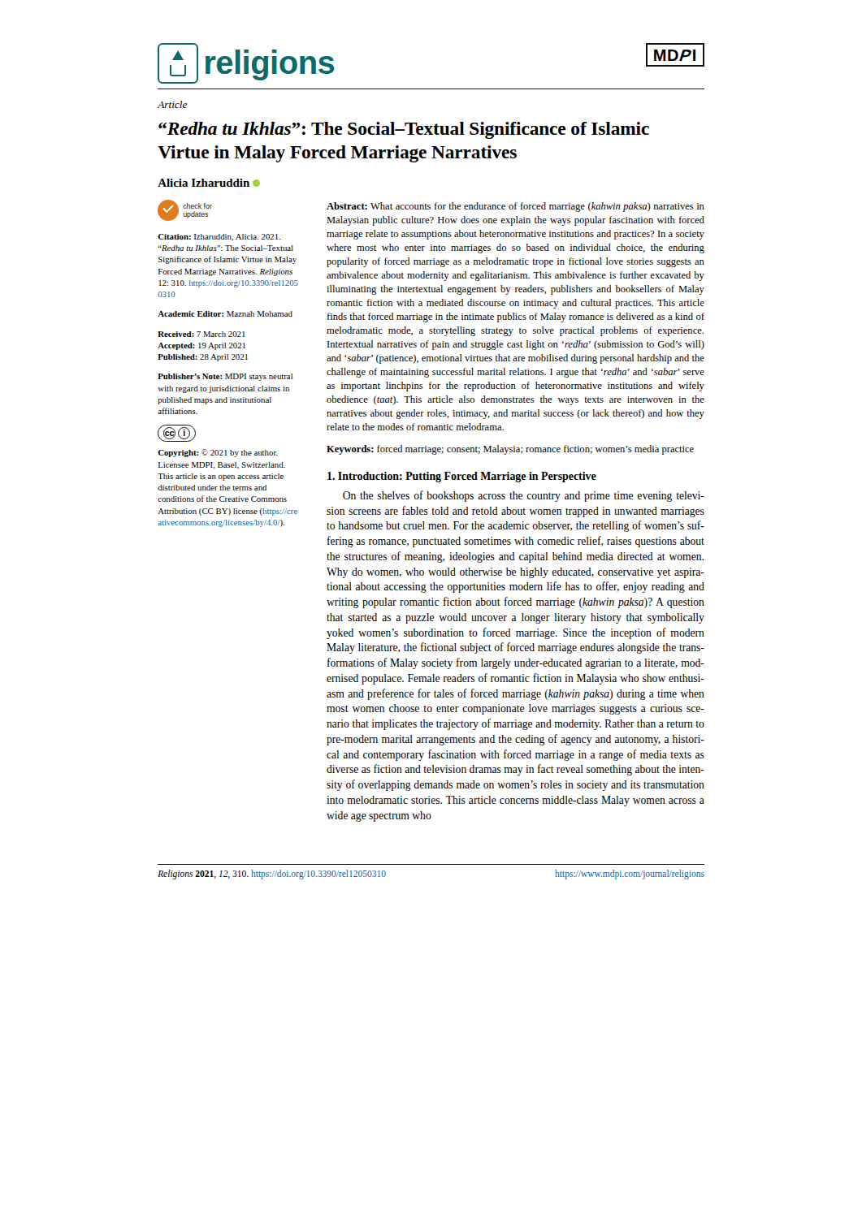religions
MDPI
Article
“Redha tu Ikhlas”: The Social–Textual Significance of Islamic Virtue in Malay Forced Marriage Narratives
Alicia Izharuddin
check for
updates
Citation: Izharuddin, Alicia. 2021. “Redha tu Ikhlas”: The Social–Textual Significance of Islamic Virtue in Malay Forced Marriage Narratives. Religions 12: 310. https://doi.org/10.3390/rel12050310
Academic Editor: Maznah Mohamad
Received: 7 March 2021
Accepted: 19 April 2021
Published: 28 April 2021
Publisher’s Note: MDPI stays neutral with regard to jurisdictional claims in published maps and institutional affiliations.
cc i
Copyright: © 2021 by the author. Licensee MDPI, Basel, Switzerland. This article is an open access article distributed under the terms and conditions of the Creative Commons Attribution (CC BY) license (https://creativecommons.org/licenses/by/4.0/).
Abstract: What accounts for the endurance of forced marriage (kahwin paksa) narratives in Malaysian public culture? How does one explain the ways popular fascination with forced marriage relate to assumptions about heteronormative institutions and practices? In a society where most who enter into marriages do so based on individual choice, the enduring popularity of forced marriage as a melodramatic trope in fictional love stories suggests an ambivalence about modernity and egalitarianism. This ambivalence is further excavated by illuminating the intertextual engagement by readers, publishers and booksellers of Malay romantic fiction with a mediated discourse on intimacy and cultural practices. This article finds that forced marriage in the intimate publics of Malay romance is delivered as a kind of melodramatic mode, a storytelling strategy to solve practical problems of experience. Intertextual narratives of pain and struggle cast light on ‘redha’ (submission to God’s will) and ‘sabar’ (patience), emotional virtues that are mobilised during personal hardship and the challenge of maintaining successful marital relations. I argue that ‘redha’ and ‘sabar’ serve as important linchpins for the reproduction of heteronormative institutions and wifely obedience (taat). This article also demonstrates the ways texts are interwoven in the narratives about gender roles, intimacy, and marital success (or lack thereof) and how they relate to the modes of romantic melodrama.
Keywords: forced marriage; consent; Malaysia; romance fiction; women’s media practice
1. Introduction: Putting Forced Marriage in Perspective
On the shelves of bookshops across the country and prime time evening television screens are fables told and retold about women trapped in unwanted marriages to handsome but cruel men. For the academic observer, the retelling of women’s suffering as romance, punctuated sometimes with comedic relief, raises questions about the structures of meaning, ideologies and capital behind media directed at women. Why do women, who would otherwise be highly educated, conservative yet aspirational about accessing the opportunities modern life has to offer, enjoy reading and writing popular romantic fiction about forced marriage (kahwin paksa)? A question that started as a puzzle would uncover a longer literary history that symbolically yoked women’s subordination to forced marriage. Since the inception of modern Malay literature, the fictional subject of forced marriage endures alongside the transformations of Malay society from largely under-educated agrarian to a literate, modernised populace. Female readers of romantic fiction in Malaysia who show enthusiasm and preference for tales of forced marriage (kahwin paksa) during a time when most women choose to enter companionate love marriages suggests a curious scenario that implicates the trajectory of marriage and modernity. Rather than a return to pre-modern marital arrangements and the ceding of agency and autonomy, a historical and contemporary fascination with forced marriage in a range of media texts as diverse as fiction and television dramas may in fact reveal something about the intensity of overlapping demands made on women’s roles in society and its transmutation into melodramatic stories. This article concerns middle-class Malay women across a wide age spectrum who
Religions 2021, 12, 310. https://doi.org/10.3390/rel12050310
https://www.mdpi.com/journal/religions